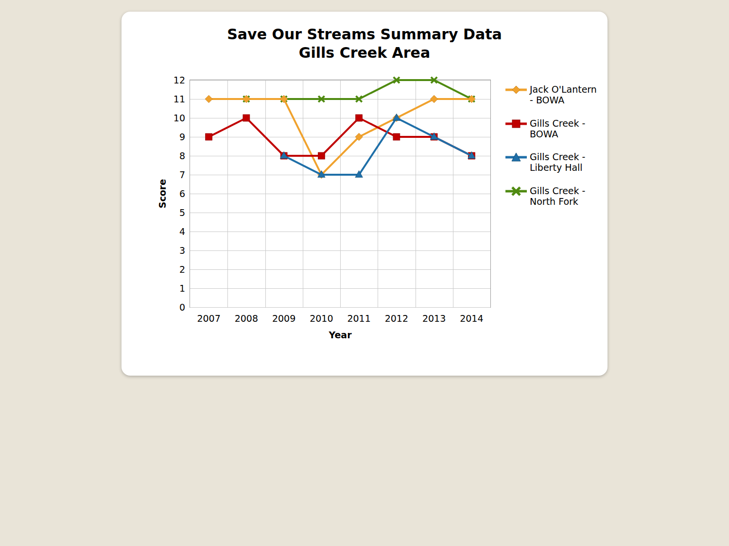Save Our Streams Summary Data
Gills Creek Area
Score
12
11
10
9
8
7
6
5
4
3
2
1
0
2007
2008
2009
2010
2011
2012
2013
2014
Year
x centers (viewBox 0..800): 50,150,250,350,450,550,650,750 y mapping: y = 600 - value*50 (0 -> 600, 12 -> 0)
Jack O'Lantern - BOWA
Gills Creek - BOWA
Gills Creek - Liberty Hall
Gills Creek - North Fork